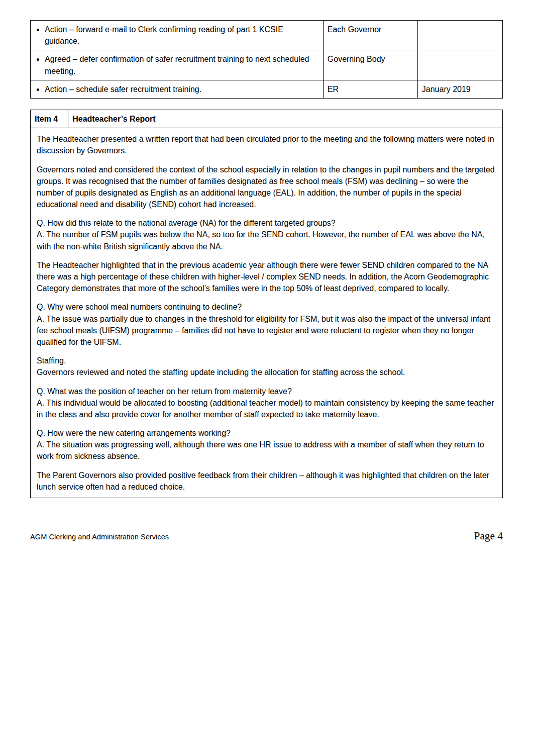| Action – forward e-mail to Clerk confirming reading of part 1 KCSIE guidance. | Each Governor | |
| Agreed – defer confirmation of safer recruitment training to next scheduled meeting. | Governing Body | |
| Action – schedule safer recruitment training. | ER | January 2019 |
| Item 4 | Headteacher’s Report |
| The Headteacher presented a written report that had been circulated prior to the meeting and the following matters were noted in discussion by Governors. Governors noted and considered the context of the school especially in relation to the changes in pupil numbers and the targeted groups. It was recognised that the number of families designated as free school meals (FSM) was declining – so were the number of pupils designated as English as an additional language (EAL). In addition, the number of pupils in the special educational need and disability (SEND) cohort had increased. Q. How did this relate to the national average (NA) for the different targeted groups? A. The number of FSM pupils was below the NA, so too for the SEND cohort. However, the number of EAL was above the NA, with the non-white British significantly above the NA. The Headteacher highlighted that in the previous academic year although there were fewer SEND children compared to the NA there was a high percentage of these children with higher-level / complex SEND needs. In addition, the Acorn Geodemographic Category demonstrates that more of the school’s families were in the top 50% of least deprived, compared to locally. Q. Why were school meal numbers continuing to decline? A. The issue was partially due to changes in the threshold for eligibility for FSM, but it was also the impact of the universal infant fee school meals (UIFSM) programme – families did not have to register and were reluctant to register when they no longer qualified for the UIFSM. Staffing. Governors reviewed and noted the staffing update including the allocation for staffing across the school. Q. What was the position of teacher on her return from maternity leave? A. This individual would be allocated to boosting (additional teacher model) to maintain consistency by keeping the same teacher in the class and also provide cover for another member of staff expected to take maternity leave. Q. How were the new catering arrangements working? A. The situation was progressing well, although there was one HR issue to address with a member of staff when they return to work from sickness absence. The Parent Governors also provided positive feedback from their children – although it was highlighted that children on the later lunch service often had a reduced choice. |
AGM Clerking and Administration Services Page 4